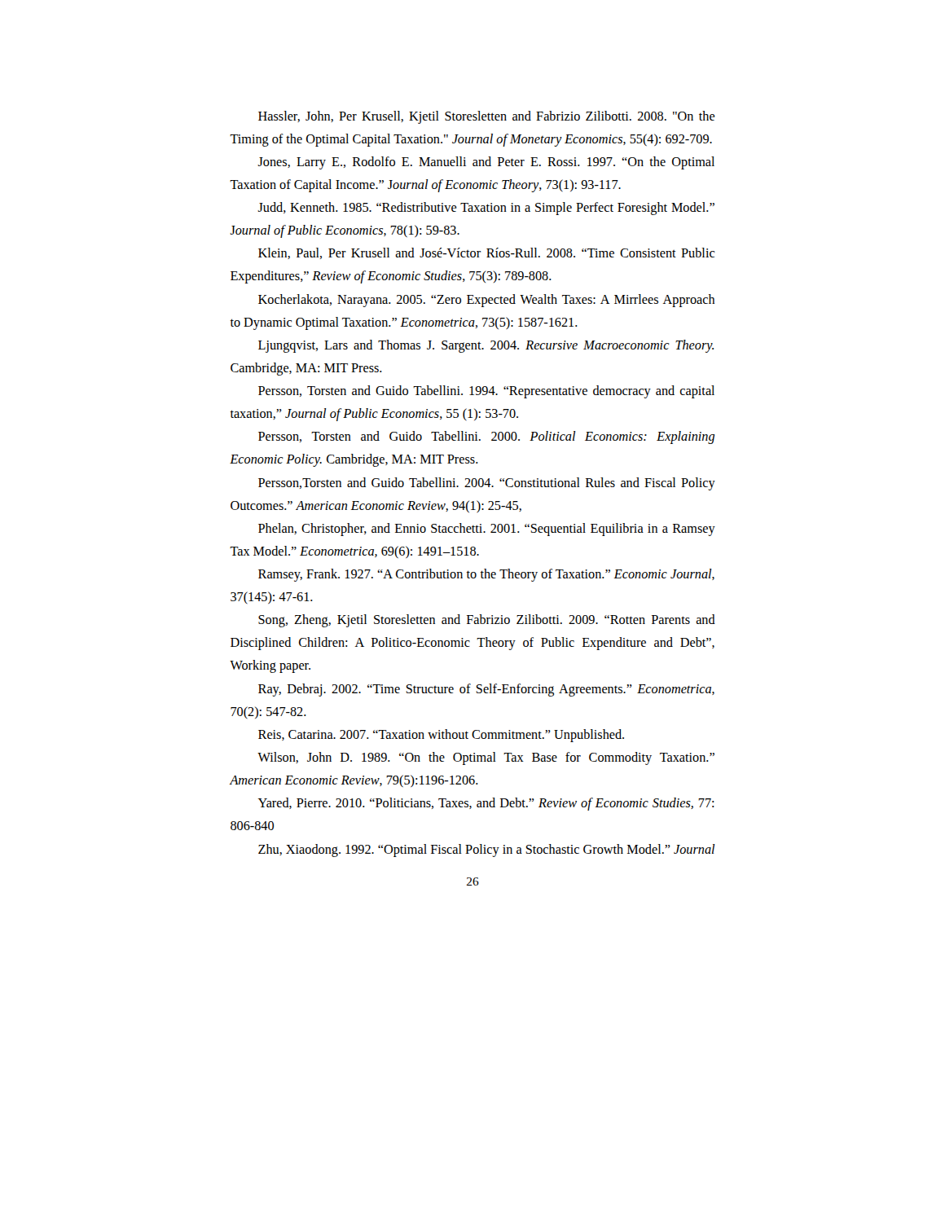Hassler, John, Per Krusell, Kjetil Storesletten and Fabrizio Zilibotti. 2008. "On the Timing of the Optimal Capital Taxation." Journal of Monetary Economics, 55(4): 692-709.
Jones, Larry E., Rodolfo E. Manuelli and Peter E. Rossi. 1997. “On the Optimal Taxation of Capital Income.” Journal of Economic Theory, 73(1): 93-117.
Judd, Kenneth. 1985. “Redistributive Taxation in a Simple Perfect Foresight Model.” Journal of Public Economics, 78(1): 59-83.
Klein, Paul, Per Krusell and José-Víctor Ríos-Rull. 2008. “Time Consistent Public Expenditures,” Review of Economic Studies, 75(3): 789-808.
Kocherlakota, Narayana. 2005. “Zero Expected Wealth Taxes: A Mirrlees Approach to Dynamic Optimal Taxation.” Econometrica, 73(5): 1587-1621.
Ljungqvist, Lars and Thomas J. Sargent. 2004. Recursive Macroeconomic Theory. Cambridge, MA: MIT Press.
Persson, Torsten and Guido Tabellini. 1994. “Representative democracy and capital taxation,” Journal of Public Economics, 55 (1): 53-70.
Persson, Torsten and Guido Tabellini. 2000. Political Economics: Explaining Economic Policy. Cambridge, MA: MIT Press.
Persson,Torsten and Guido Tabellini. 2004. “Constitutional Rules and Fiscal Policy Outcomes.” American Economic Review, 94(1): 25-45,
Phelan, Christopher, and Ennio Stacchetti. 2001. “Sequential Equilibria in a Ramsey Tax Model.” Econometrica, 69(6): 1491–1518.
Ramsey, Frank. 1927. “A Contribution to the Theory of Taxation.” Economic Journal, 37(145): 47-61.
Song, Zheng, Kjetil Storesletten and Fabrizio Zilibotti. 2009. “Rotten Parents and Disciplined Children: A Politico-Economic Theory of Public Expenditure and Debt”, Working paper.
Ray, Debraj. 2002. “Time Structure of Self-Enforcing Agreements.” Econometrica, 70(2): 547-82.
Reis, Catarina. 2007. “Taxation without Commitment.” Unpublished.
Wilson, John D. 1989. “On the Optimal Tax Base for Commodity Taxation.” American Economic Review, 79(5):1196-1206.
Yared, Pierre. 2010. “Politicians, Taxes, and Debt.” Review of Economic Studies, 77: 806-840
Zhu, Xiaodong. 1992. “Optimal Fiscal Policy in a Stochastic Growth Model.” Journal
26